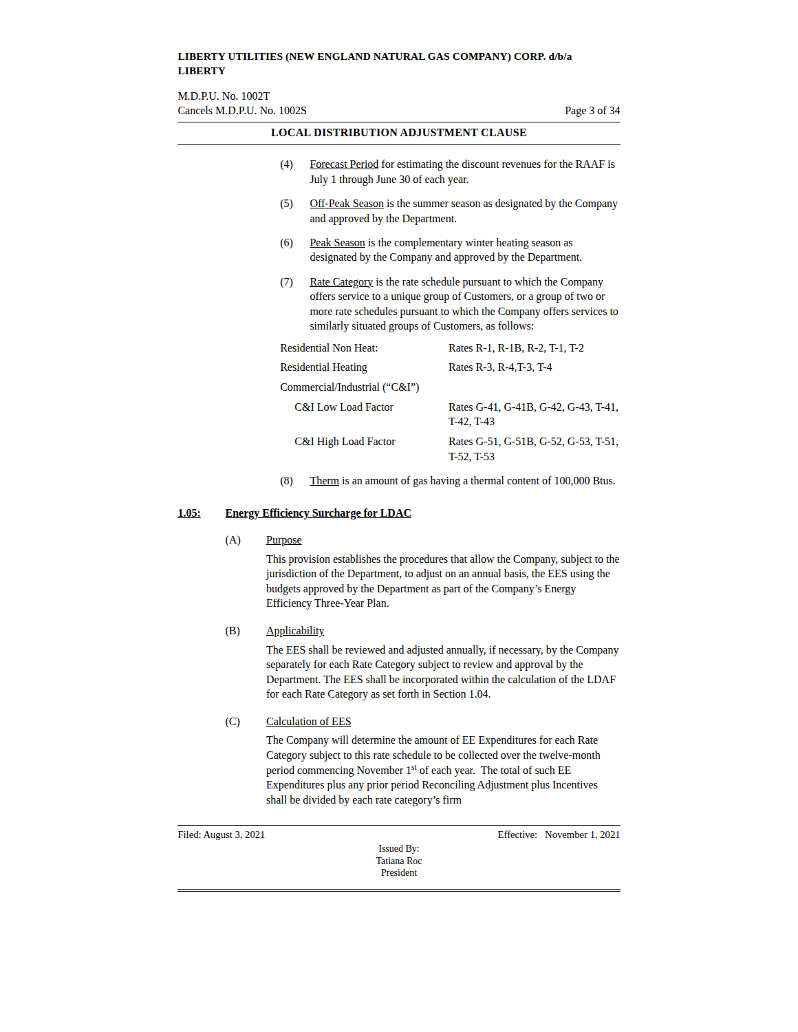LIBERTY UTILITIES (NEW ENGLAND NATURAL GAS COMPANY) CORP. d/b/a LIBERTY
M.D.P.U. No. 1002T
Cancels M.D.P.U. No. 1002S
Page 3 of 34
LOCAL DISTRIBUTION ADJUSTMENT CLAUSE
(4)
Forecast Period for estimating the discount revenues for the RAAF is July 1 through June 30 of each year.
(5)
Off-Peak Season is the summer season as designated by the Company and approved by the Department.
(6)
Peak Season is the complementary winter heating season as designated by the Company and approved by the Department.
(7)
Rate Category is the rate schedule pursuant to which the Company offers service to a unique group of Customers, or a group of two or more rate schedules pursuant to which the Company offers services to similarly situated groups of Customers, as follows:
Residential Non Heat:
Rates R-1, R-1B, R-2, T-1, T-2
Residential Heating
Rates R-3, R-4,T-3, T-4
Commercial/Industrial (“C&I”)
C&I Low Load Factor
Rates G-41, G-41B, G-42, G-43, T-41, T-42, T-43
C&I High Load Factor
Rates G-51, G-51B, G-52, G-53, T-51, T-52, T-53
(8)
Therm is an amount of gas having a thermal content of 100,000 Btus.
1.05:
Energy Efficiency Surcharge for LDAC
(A)
Purpose
This provision establishes the procedures that allow the Company, subject to the jurisdiction of the Department, to adjust on an annual basis, the EES using the budgets approved by the Department as part of the Company’s Energy Efficiency Three-Year Plan.
(B)
Applicability
The EES shall be reviewed and adjusted annually, if necessary, by the Company separately for each Rate Category subject to review and approval by the Department. The EES shall be incorporated within the calculation of the LDAF for each Rate Category as set forth in Section 1.04.
(C)
Calculation of EES
The Company will determine the amount of EE Expenditures for each Rate Category subject to this rate schedule to be collected over the twelve-month period commencing November 1st of each year. The total of such EE Expenditures plus any prior period Reconciling Adjustment plus Incentives shall be divided by each rate category’s firm
Filed: August 3, 2021
Effective: November 1, 2021
Issued By:
Tatiana Roc
President